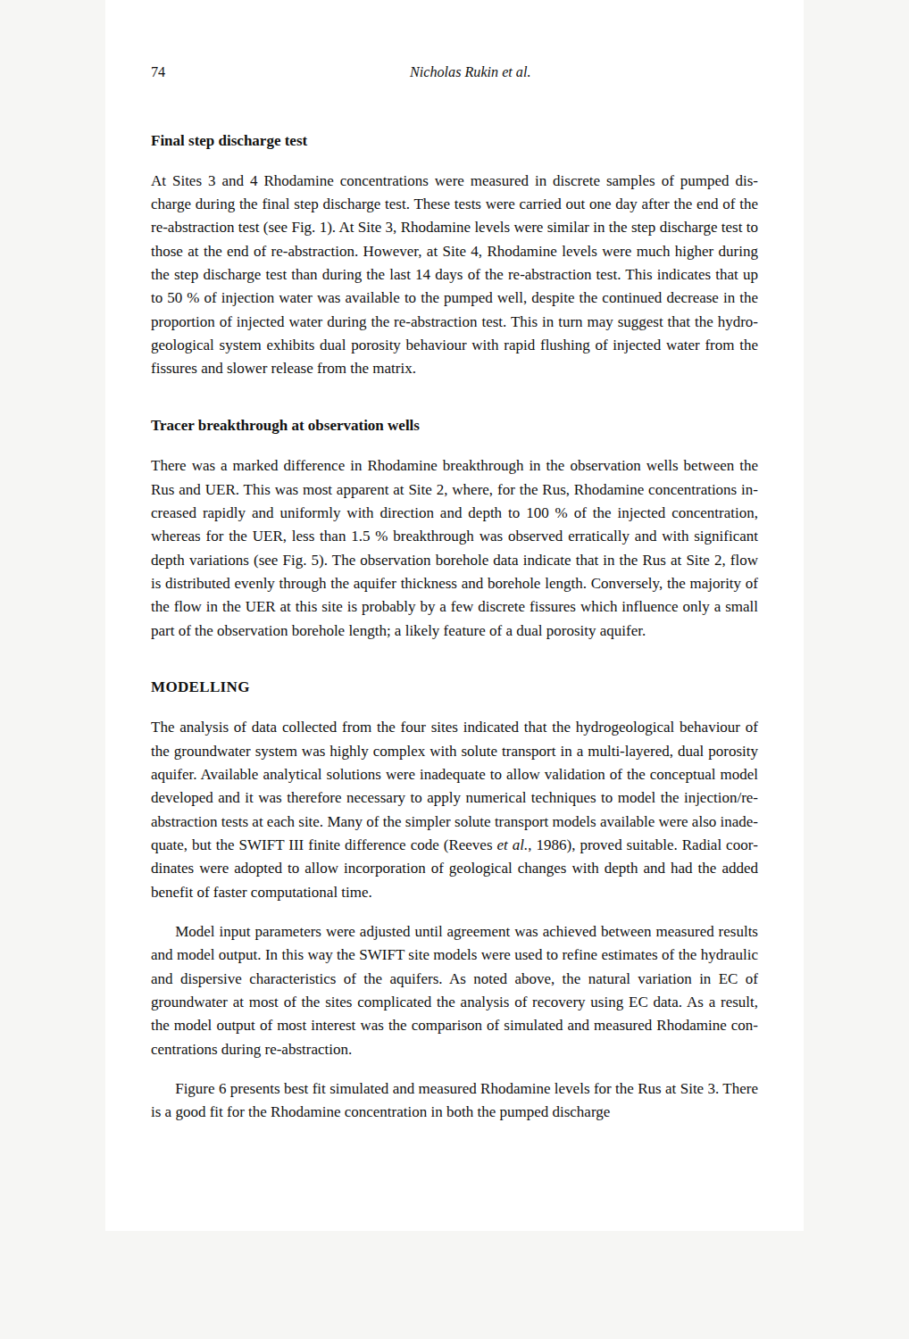74 Nicholas Rukin et al.
Final step discharge test
At Sites 3 and 4 Rhodamine concentrations were measured in discrete samples of pumped discharge during the final step discharge test. These tests were carried out one day after the end of the re-abstraction test (see Fig. 1). At Site 3, Rhodamine levels were similar in the step discharge test to those at the end of re-abstraction. However, at Site 4, Rhodamine levels were much higher during the step discharge test than during the last 14 days of the re-abstraction test. This indicates that up to 50 % of injection water was available to the pumped well, despite the continued decrease in the proportion of injected water during the re-abstraction test. This in turn may suggest that the hydrogeological system exhibits dual porosity behaviour with rapid flushing of injected water from the fissures and slower release from the matrix.
Tracer breakthrough at observation wells
There was a marked difference in Rhodamine breakthrough in the observation wells between the Rus and UER. This was most apparent at Site 2, where, for the Rus, Rhodamine concentrations increased rapidly and uniformly with direction and depth to 100 % of the injected concentration, whereas for the UER, less than 1.5 % breakthrough was observed erratically and with significant depth variations (see Fig. 5). The observation borehole data indicate that in the Rus at Site 2, flow is distributed evenly through the aquifer thickness and borehole length. Conversely, the majority of the flow in the UER at this site is probably by a few discrete fissures which influence only a small part of the observation borehole length; a likely feature of a dual porosity aquifer.
MODELLING
The analysis of data collected from the four sites indicated that the hydrogeological behaviour of the groundwater system was highly complex with solute transport in a multi-layered, dual porosity aquifer. Available analytical solutions were inadequate to allow validation of the conceptual model developed and it was therefore necessary to apply numerical techniques to model the injection/re-abstraction tests at each site. Many of the simpler solute transport models available were also inadequate, but the SWIFT III finite difference code (Reeves et al., 1986), proved suitable. Radial coordinates were adopted to allow incorporation of geological changes with depth and had the added benefit of faster computational time.
Model input parameters were adjusted until agreement was achieved between measured results and model output. In this way the SWIFT site models were used to refine estimates of the hydraulic and dispersive characteristics of the aquifers. As noted above, the natural variation in EC of groundwater at most of the sites complicated the analysis of recovery using EC data. As a result, the model output of most interest was the comparison of simulated and measured Rhodamine concentrations during re-abstraction.
Figure 6 presents best fit simulated and measured Rhodamine levels for the Rus at Site 3. There is a good fit for the Rhodamine concentration in both the pumped discharge